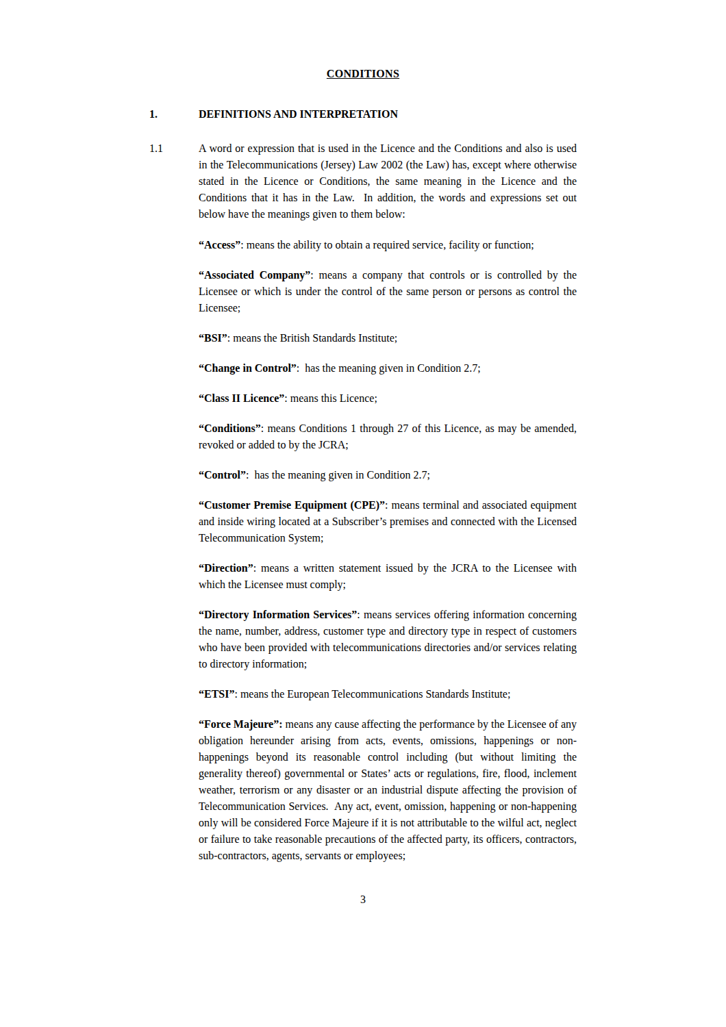CONDITIONS
1.
Definitions and Interpretation
1.1
A word or expression that is used in the Licence and the Conditions and also is used in the Telecommunications (Jersey) Law 2002 (the Law) has, except where otherwise stated in the Licence or Conditions, the same meaning in the Licence and the Conditions that it has in the Law. In addition, the words and expressions set out below have the meanings given to them below:
“Access”: means the ability to obtain a required service, facility or function;
“Associated Company”: means a company that controls or is controlled by the Licensee or which is under the control of the same person or persons as control the Licensee;
“BSI”: means the British Standards Institute;
“Change in Control”: has the meaning given in Condition 2.7;
“Class II Licence”: means this Licence;
“Conditions”: means Conditions 1 through 27 of this Licence, as may be amended, revoked or added to by the JCRA;
“Control”: has the meaning given in Condition 2.7;
“Customer Premise Equipment (CPE)”: means terminal and associated equipment and inside wiring located at a Subscriber’s premises and connected with the Licensed Telecommunication System;
“Direction”: means a written statement issued by the JCRA to the Licensee with which the Licensee must comply;
“Directory Information Services”: means services offering information concerning the name, number, address, customer type and directory type in respect of customers who have been provided with telecommunications directories and/or services relating to directory information;
“ETSI”: means the European Telecommunications Standards Institute;
“Force Majeure”: means any cause affecting the performance by the Licensee of any obligation hereunder arising from acts, events, omissions, happenings or non-happenings beyond its reasonable control including (but without limiting the generality thereof) governmental or States’ acts or regulations, fire, flood, inclement weather, terrorism or any disaster or an industrial dispute affecting the provision of Telecommunication Services. Any act, event, omission, happening or non-happening only will be considered Force Majeure if it is not attributable to the wilful act, neglect or failure to take reasonable precautions of the affected party, its officers, contractors, sub-contractors, agents, servants or employees;
3